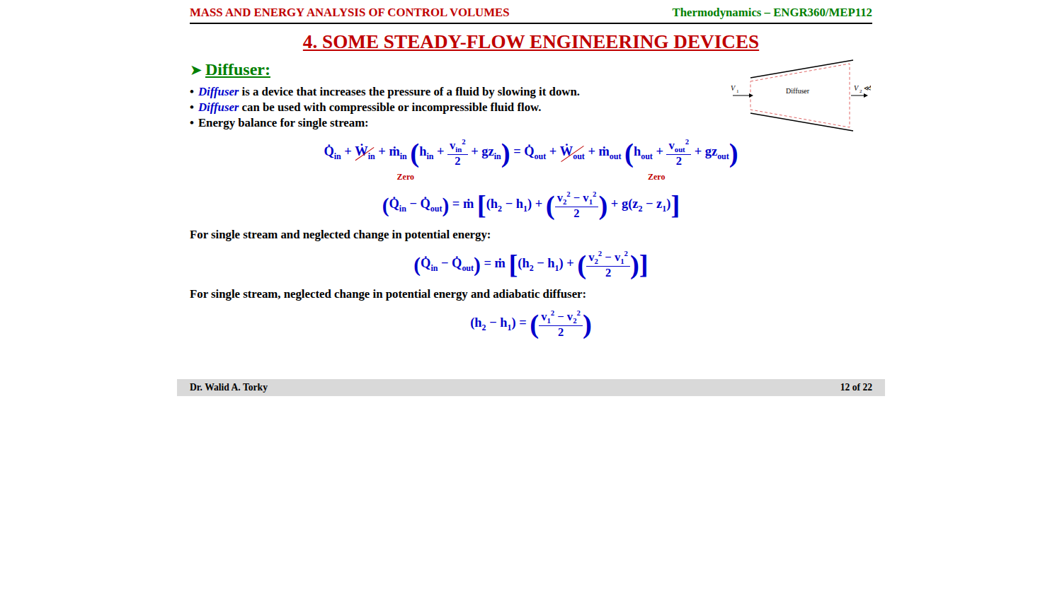MASS AND ENERGY ANALYSIS OF CONTROL VOLUMES
Thermodynamics – ENGR360/MEP112
4. SOME STEADY-FLOW ENGINEERING DEVICES
➤
Diffuser:
Diffuser is a device that increases the pressure of a fluid by slowing it down.
Diffuser can be used with compressible or incompressible fluid flow.
Energy balance for single stream:
V 1 Diffuser V 2 ≪ V
Q̇in + Ẇin + ṁin (hin + vin22 + gzin) = Q̇out + Ẇout + ṁout (hout + vout22 + gzout)
Zero Zero
(Q̇in − Q̇out) = ṁ [(h2 − h1) + (v22 − v122) + g(z2 − z1)]
For single stream and neglected change in potential energy:
(Q̇in − Q̇out) = ṁ [(h2 − h1) + (v22 − v122)]
For single stream, neglected change in potential energy and adiabatic diffuser:
(h2 − h1) = (v12 − v222)
Dr. Walid A. Torky
12 of 22